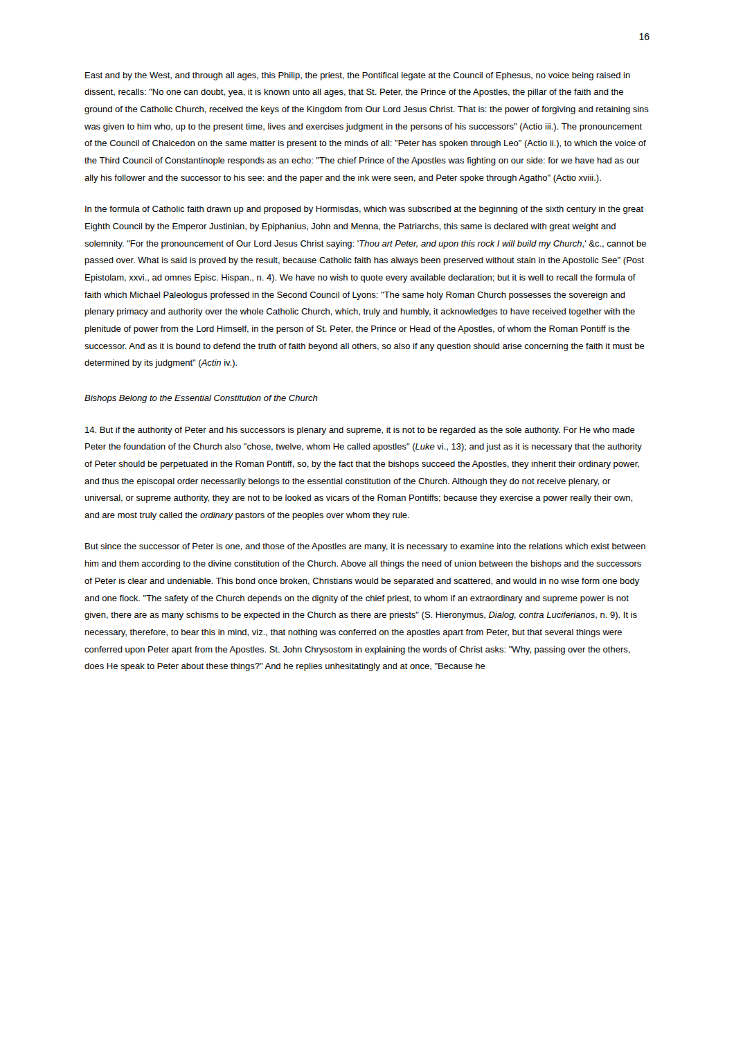16
East and by the West, and through all ages, this Philip, the priest, the Pontifical legate at the Council of Ephesus, no voice being raised in dissent, recalls: "No one can doubt, yea, it is known unto all ages, that St. Peter, the Prince of the Apostles, the pillar of the faith and the ground of the Catholic Church, received the keys of the Kingdom from Our Lord Jesus Christ. That is: the power of forgiving and retaining sins was given to him who, up to the present time, lives and exercises judgment in the persons of his successors" (Actio iii.). The pronouncement of the Council of Chalcedon on the same matter is present to the minds of all: "Peter has spoken through Leo" (Actio ii.), to which the voice of the Third Council of Constantinople responds as an echo: "The chief Prince of the Apostles was fighting on our side: for we have had as our ally his follower and the successor to his see: and the paper and the ink were seen, and Peter spoke through Agatho" (Actio xviii.).
In the formula of Catholic faith drawn up and proposed by Hormisdas, which was subscribed at the beginning of the sixth century in the great Eighth Council by the Emperor Justinian, by Epiphanius, John and Menna, the Patriarchs, this same is declared with great weight and solemnity. "For the pronouncement of Our Lord Jesus Christ saying: 'Thou art Peter, and upon this rock I will build my Church,' &c., cannot be passed over. What is said is proved by the result, because Catholic faith has always been preserved without stain in the Apostolic See" (Post Epistolam, xxvi., ad omnes Episc. Hispan., n. 4). We have no wish to quote every available declaration; but it is well to recall the formula of faith which Michael Paleologus professed in the Second Council of Lyons: "The same holy Roman Church possesses the sovereign and plenary primacy and authority over the whole Catholic Church, which, truly and humbly, it acknowledges to have received together with the plenitude of power from the Lord Himself, in the person of St. Peter, the Prince or Head of the Apostles, of whom the Roman Pontiff is the successor. And as it is bound to defend the truth of faith beyond all others, so also if any question should arise concerning the faith it must be determined by its judgment" (Actin iv.).
Bishops Belong to the Essential Constitution of the Church
14. But if the authority of Peter and his successors is plenary and supreme, it is not to be regarded as the sole authority. For He who made Peter the foundation of the Church also "chose, twelve, whom He called apostles" (Luke vi., 13); and just as it is necessary that the authority of Peter should be perpetuated in the Roman Pontiff, so, by the fact that the bishops succeed the Apostles, they inherit their ordinary power, and thus the episcopal order necessarily belongs to the essential constitution of the Church. Although they do not receive plenary, or universal, or supreme authority, they are not to be looked as vicars of the Roman Pontiffs; because they exercise a power really their own, and are most truly called the ordinary pastors of the peoples over whom they rule.
But since the successor of Peter is one, and those of the Apostles are many, it is necessary to examine into the relations which exist between him and them according to the divine constitution of the Church. Above all things the need of union between the bishops and the successors of Peter is clear and undeniable. This bond once broken, Christians would be separated and scattered, and would in no wise form one body and one flock. "The safety of the Church depends on the dignity of the chief priest, to whom if an extraordinary and supreme power is not given, there are as many schisms to be expected in the Church as there are priests" (S. Hieronymus, Dialog, contra Luciferianos, n. 9). It is necessary, therefore, to bear this in mind, viz., that nothing was conferred on the apostles apart from Peter, but that several things were conferred upon Peter apart from the Apostles. St. John Chrysostom in explaining the words of Christ asks: "Why, passing over the others, does He speak to Peter about these things?" And he replies unhesitatingly and at once, "Because he